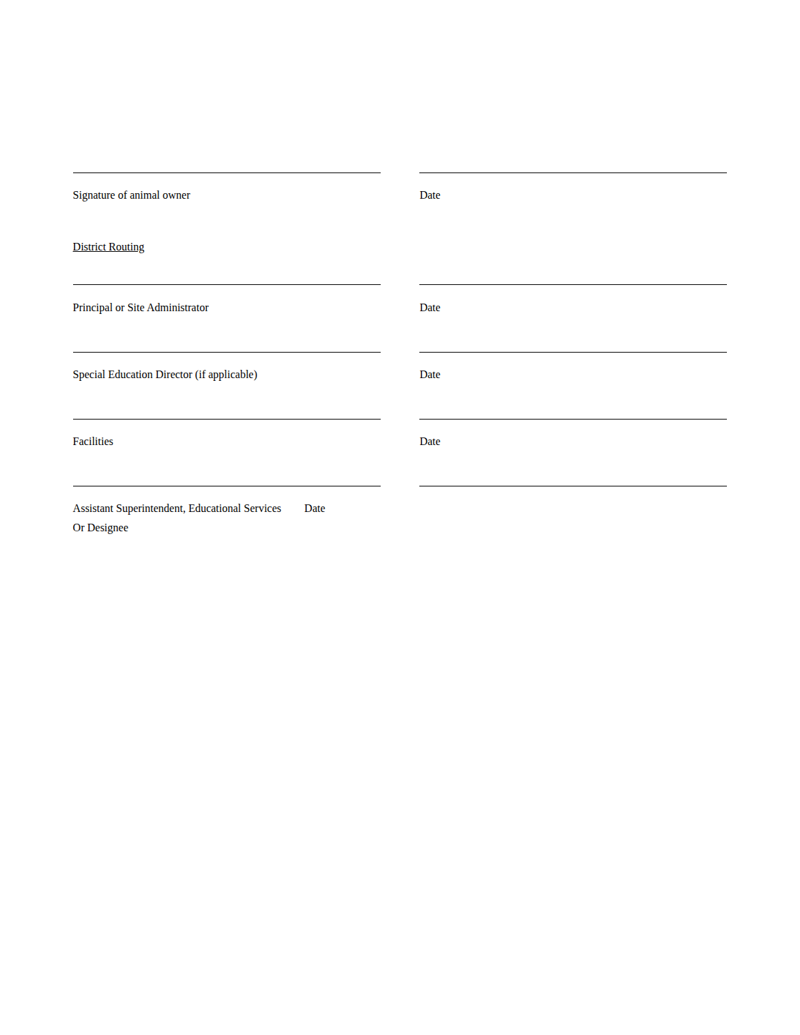Signature of animal owner
Date
District Routing
Principal or Site Administrator
Date
Special Education Director (if applicable)
Date
Facilities
Date
Assistant Superintendent, Educational Services Date
Or Designee